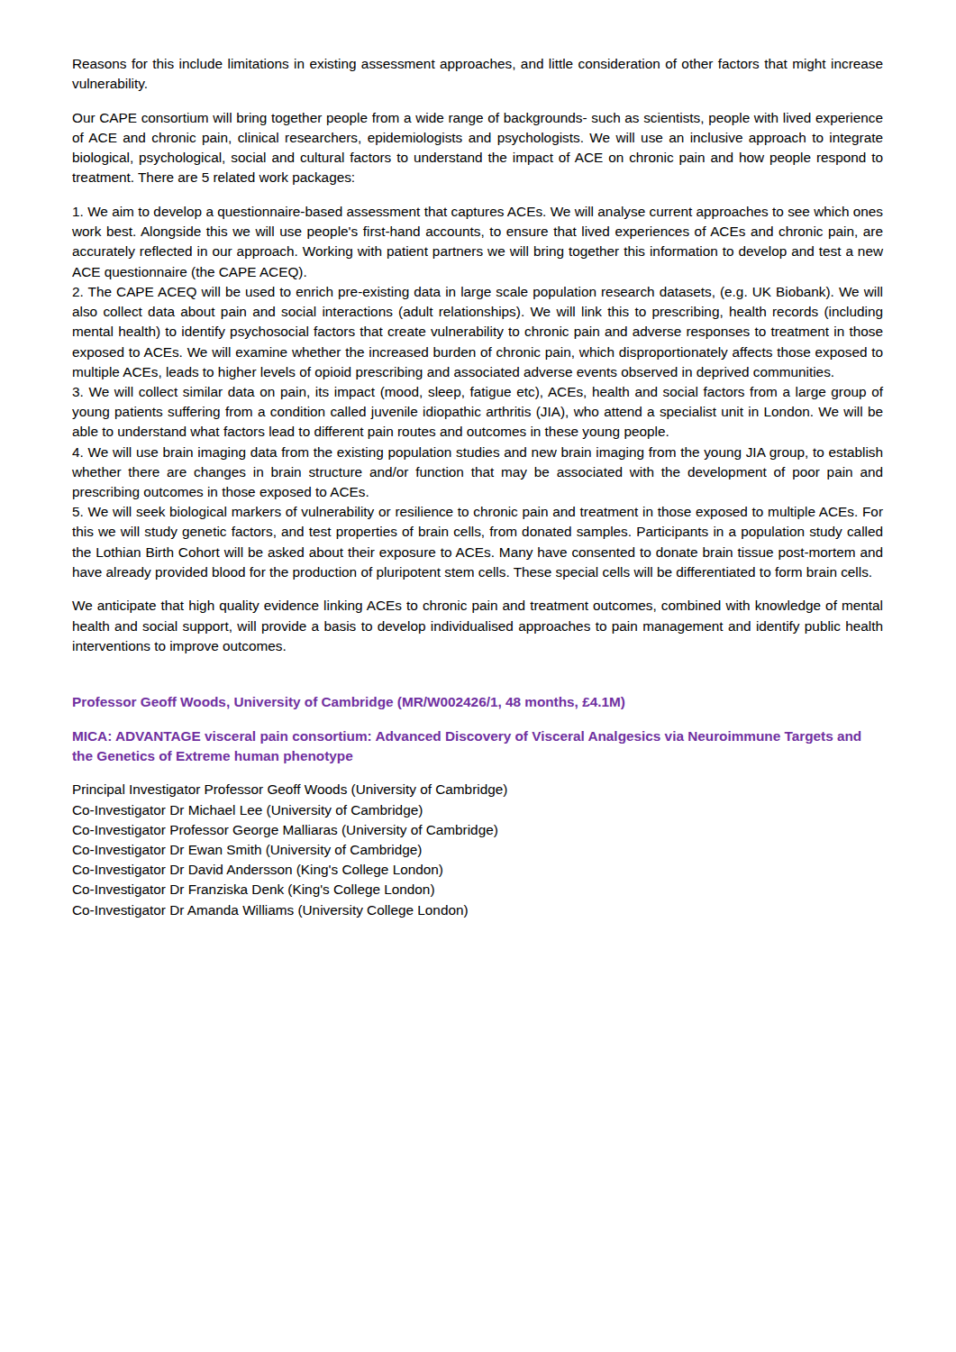Reasons for this include limitations in existing assessment approaches, and little consideration of other factors that might increase vulnerability.
Our CAPE consortium will bring together people from a wide range of backgrounds- such as scientists, people with lived experience of ACE and chronic pain, clinical researchers, epidemiologists and psychologists. We will use an inclusive approach to integrate biological, psychological, social and cultural factors to understand the impact of ACE on chronic pain and how people respond to treatment. There are 5 related work packages:
1. We aim to develop a questionnaire-based assessment that captures ACEs. We will analyse current approaches to see which ones work best. Alongside this we will use people's first-hand accounts, to ensure that lived experiences of ACEs and chronic pain, are accurately reflected in our approach. Working with patient partners we will bring together this information to develop and test a new ACE questionnaire (the CAPE ACEQ).
2. The CAPE ACEQ will be used to enrich pre-existing data in large scale population research datasets, (e.g. UK Biobank). We will also collect data about pain and social interactions (adult relationships). We will link this to prescribing, health records (including mental health) to identify psychosocial factors that create vulnerability to chronic pain and adverse responses to treatment in those exposed to ACEs. We will examine whether the increased burden of chronic pain, which disproportionately affects those exposed to multiple ACEs, leads to higher levels of opioid prescribing and associated adverse events observed in deprived communities.
3. We will collect similar data on pain, its impact (mood, sleep, fatigue etc), ACEs, health and social factors from a large group of young patients suffering from a condition called juvenile idiopathic arthritis (JIA), who attend a specialist unit in London. We will be able to understand what factors lead to different pain routes and outcomes in these young people.
4. We will use brain imaging data from the existing population studies and new brain imaging from the young JIA group, to establish whether there are changes in brain structure and/or function that may be associated with the development of poor pain and prescribing outcomes in those exposed to ACEs.
5. We will seek biological markers of vulnerability or resilience to chronic pain and treatment in those exposed to multiple ACEs. For this we will study genetic factors, and test properties of brain cells, from donated samples. Participants in a population study called the Lothian Birth Cohort will be asked about their exposure to ACEs. Many have consented to donate brain tissue post-mortem and have already provided blood for the production of pluripotent stem cells. These special cells will be differentiated to form brain cells.
We anticipate that high quality evidence linking ACEs to chronic pain and treatment outcomes, combined with knowledge of mental health and social support, will provide a basis to develop individualised approaches to pain management and identify public health interventions to improve outcomes.
Professor Geoff Woods, University of Cambridge (MR/W002426/1, 48 months, £4.1M)
MICA: ADVANTAGE visceral pain consortium: Advanced Discovery of Visceral Analgesics via Neuroimmune Targets and the Genetics of Extreme human phenotype
Principal Investigator Professor Geoff Woods (University of Cambridge)
Co-Investigator Dr Michael Lee (University of Cambridge)
Co-Investigator Professor George Malliaras (University of Cambridge)
Co-Investigator Dr Ewan Smith (University of Cambridge)
Co-Investigator Dr David Andersson (King's College London)
Co-Investigator Dr Franziska Denk (King's College London)
Co-Investigator Dr Amanda Williams (University College London)